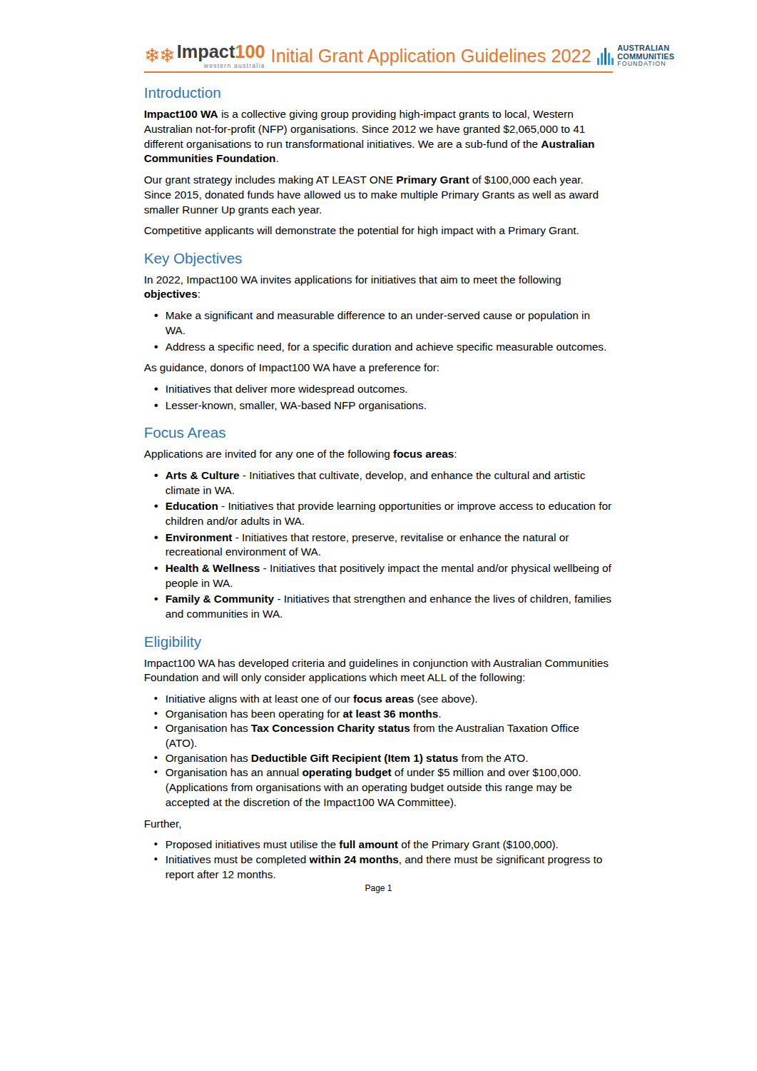❄❄
Impact100
western australia
Initial Grant Application Guidelines 2022
AUSTRALIAN
COMMUNITIES
FOUNDATION
Introduction
Impact100 WA is a collective giving group providing high-impact grants to local, Western Australian not-for-profit (NFP) organisations. Since 2012 we have granted $2,065,000 to 41 different organisations to run transformational initiatives. We are a sub-fund of the Australian Communities Foundation.
Our grant strategy includes making AT LEAST ONE Primary Grant of $100,000 each year. Since 2015, donated funds have allowed us to make multiple Primary Grants as well as award smaller Runner Up grants each year.
Competitive applicants will demonstrate the potential for high impact with a Primary Grant.
Key Objectives
In 2022, Impact100 WA invites applications for initiatives that aim to meet the following objectives:
Make a significant and measurable difference to an under-served cause or population in WA.
Address a specific need, for a specific duration and achieve specific measurable outcomes.
As guidance, donors of Impact100 WA have a preference for:
Initiatives that deliver more widespread outcomes.
Lesser-known, smaller, WA-based NFP organisations.
Focus Areas
Applications are invited for any one of the following focus areas:
Arts & Culture - Initiatives that cultivate, develop, and enhance the cultural and artistic climate in WA.
Education - Initiatives that provide learning opportunities or improve access to education for children and/or adults in WA.
Environment - Initiatives that restore, preserve, revitalise or enhance the natural or recreational environment of WA.
Health & Wellness - Initiatives that positively impact the mental and/or physical wellbeing of people in WA.
Family & Community - Initiatives that strengthen and enhance the lives of children, families and communities in WA.
Eligibility
Impact100 WA has developed criteria and guidelines in conjunction with Australian Communities Foundation and will only consider applications which meet ALL of the following:
Initiative aligns with at least one of our focus areas (see above).
Organisation has been operating for at least 36 months.
Organisation has Tax Concession Charity status from the Australian Taxation Office (ATO).
Organisation has Deductible Gift Recipient (Item 1) status from the ATO.
Organisation has an annual operating budget of under $5 million and over $100,000. (Applications from organisations with an operating budget outside this range may be accepted at the discretion of the Impact100 WA Committee).
Further,
Proposed initiatives must utilise the full amount of the Primary Grant ($100,000).
Initiatives must be completed within 24 months, and there must be significant progress to report after 12 months.
Page 1